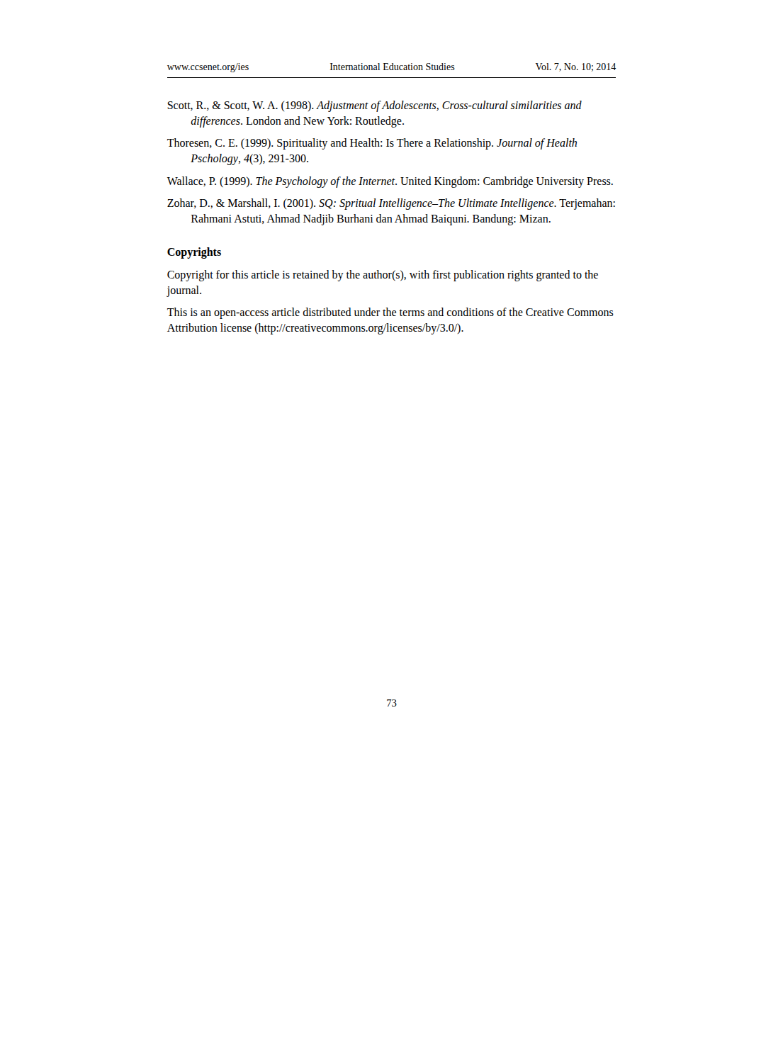www.ccsenet.org/ies International Education Studies Vol. 7, No. 10; 2014
Scott, R., & Scott, W. A. (1998). Adjustment of Adolescents, Cross-cultural similarities and differences. London and New York: Routledge.
Thoresen, C. E. (1999). Spirituality and Health: Is There a Relationship. Journal of Health Pschology, 4(3), 291-300.
Wallace, P. (1999). The Psychology of the Internet. United Kingdom: Cambridge University Press.
Zohar, D., & Marshall, I. (2001). SQ: Spritual Intelligence–The Ultimate Intelligence. Terjemahan: Rahmani Astuti, Ahmad Nadjib Burhani dan Ahmad Baiquni. Bandung: Mizan.
Copyrights
Copyright for this article is retained by the author(s), with first publication rights granted to the journal.
This is an open-access article distributed under the terms and conditions of the Creative Commons Attribution license (http://creativecommons.org/licenses/by/3.0/).
73